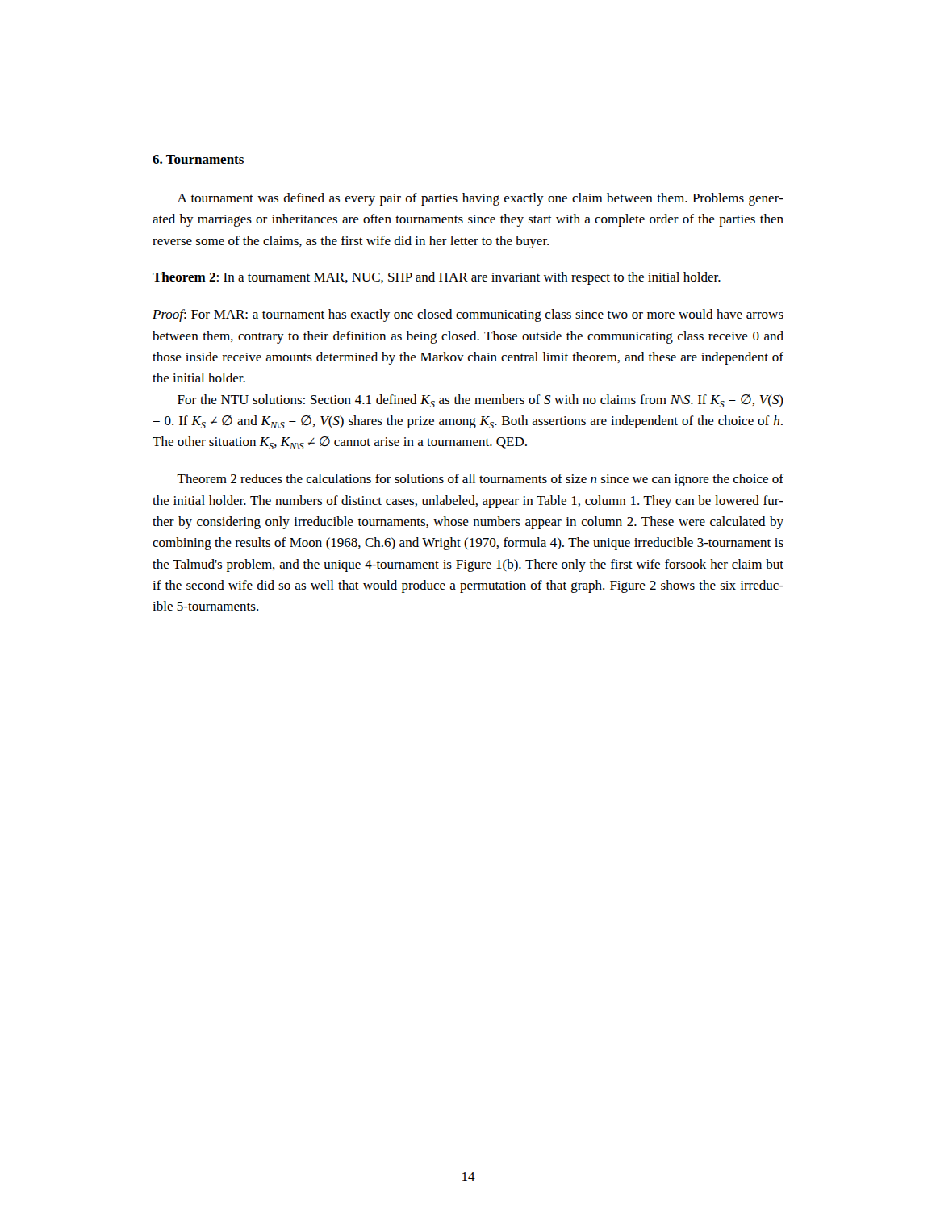6. Tournaments
A tournament was defined as every pair of parties having exactly one claim between them. Problems generated by marriages or inheritances are often tournaments since they start with a complete order of the parties then reverse some of the claims, as the first wife did in her letter to the buyer.
Theorem 2: In a tournament MAR, NUC, SHP and HAR are invariant with respect to the initial holder.
Proof: For MAR: a tournament has exactly one closed communicating class since two or more would have arrows between them, contrary to their definition as being closed. Those outside the communicating class receive 0 and those inside receive amounts determined by the Markov chain central limit theorem, and these are independent of the initial holder.
For the NTU solutions: Section 4.1 defined KS as the members of S with no claims from N\S. If KS = ∅, V(S) = 0. If KS ≠ ∅ and KN\S = ∅, V(S) shares the prize among KS. Both assertions are independent of the choice of h. The other situation KS, KN\S ≠ ∅ cannot arise in a tournament. QED.
Theorem 2 reduces the calculations for solutions of all tournaments of size n since we can ignore the choice of the initial holder. The numbers of distinct cases, unlabeled, appear in Table 1, column 1. They can be lowered further by considering only irreducible tournaments, whose numbers appear in column 2. These were calculated by combining the results of Moon (1968, Ch.6) and Wright (1970, formula 4). The unique irreducible 3-tournament is the Talmud's problem, and the unique 4-tournament is Figure 1(b). There only the first wife forsook her claim but if the second wife did so as well that would produce a permutation of that graph. Figure 2 shows the six irreducible 5-tournaments.
14